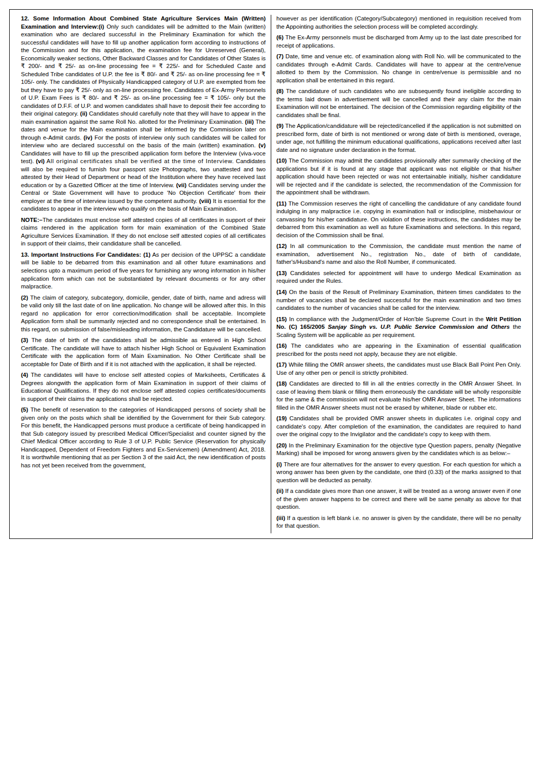12. Some Information About Combined State Agriculture Services Main (Written) Examination and Interview:(i) Only such candidates will be admitted to the Main (written) examination who are declared successful in the Preliminary Examination for which the successful candidates will have to fill up another application form according to instructions of the Commission and for this application, the examination fee for Unreserved (General), Economically weaker sections, Other Backward Classes and for Candidates of Other States is ₹ 200/- and ₹ 25/- as on-line processing fee = ₹ 225/- and for Scheduled Caste and Scheduled Tribe candidates of U.P. the fee is ₹ 80/- and ₹ 25/- as on-line processing fee = ₹ 105/- only. The candidates of Physically Handicapped category of U.P. are exempted from fee but they have to pay ₹ 25/- only as on-line processing fee. Candidates of Ex-Army Personnels of U.P. Exam Fees is ₹ 80/- and ₹ 25/- as on-line processing fee = ₹ 105/- only but the candidates of D.F.F. of U.P. and women candidates shall have to deposit their fee according to their original category. (ii) Candidates should carefully note that they will have to appear in the main examination against the same Roll No. allotted for the Preliminary Examination. (iii) The dates and venue for the Main examination shall be informed by the Commission later on through e-Admit cards. (iv) For the posts of interview only such candidates will be called for interview who are declared successful on the basis of the main (written) examination. (v) Candidates will have to fill up the prescribed application form before the Interview (viva-voce test). (vi) All original certificates shall be verified at the time of Interview. Candidates will also be required to furnish four passport size Photographs, two unattested and two attested by their Head of Department or head of the Institution where they have received last education or by a Gazetted Officer at the time of Interview. (vii) Candidates serving under the Central or State Government will have to produce 'No Objection Certificate' from their employer at the time of interview issued by the competent authority. (viii) It is essential for the candidates to appear in the interview who qualify on the basis of Main Examination.
NOTE:–The candidates must enclose self attested copies of all certificates in support of their claims rendered in the application form for main examination of the Combined State Agriculture Services Examination. If they do not enclose self attested copies of all certificates in support of their claims, their candidature shall be cancelled.
13. Important Instructions For Candidates: (1) As per decision of the UPPSC a candidate will be liable to be debarred from this examination and all other future examinations and selections upto a maximum period of five years for furnishing any wrong information in his/her application form which can not be substantiated by relevant documents or for any other malpractice.
(2) The claim of category, subcategory, domicile, gender, date of birth, name and adress will be valid only till the last date of on line application. No change will be allowed after this. In this regard no application for error correction/modification shall be acceptable. Incomplete Application form shall be summarily rejected and no correspondence shall be entertained. In this regard, on submission of false/misleading information, the Candidature will be cancelled.
(3) The date of birth of the candidates shall be admissible as entered in High School Certificate. The candidate will have to attach his/her High School or Equivalent Examination Certificate with the application form of Main Examination. No Other Certificate shall be acceptable for Date of Birth and if it is not attached with the application, it shall be rejected.
(4) The candidates will have to enclose self attested copies of Marksheets, Certificates & Degrees alongwith the application form of Main Examination in support of their claims of Educational Qualifications. If they do not enclose self attested copies certificates/documents in support of their claims the applications shall be rejected.
(5) The benefit of reservation to the categories of Handicapped persons of society shall be given only on the posts which shall be identified by the Government for their Sub category. For this benefit, the Handicapped persons must produce a certificate of being handicapped in that Sub category issued by prescribed Medical Officer/Specialist and counter signed by the Chief Medical Officer according to Rule 3 of U.P. Public Service (Reservation for physically Handicapped, Dependent of Freedom Fighters and Ex-Servicemen) (Amendment) Act, 2018. It is worthwhile mentioning that as per Section 3 of the said Act, the new identification of posts has not yet been received from the government,
however as per identification (Category/Subcategory) mentioned in requisition received from the Appointing authorities the selection process will be completed accordingly.
(6) The Ex-Army personnels must be discharged from Army up to the last date prescribed for receipt of applications.
(7) Date, time and venue etc. of examination along with Roll No. will be communicated to the candidates through e-Admit Cards. Candidates will have to appear at the centre/venue allotted to them by the Commission. No change in centre/venue is permissible and no application shall be entertained in this regard.
(8) The candidature of such candidates who are subsequently found ineligible according to the terms laid down in advertisement will be cancelled and their any claim for the main Examination will not be entertained. The decision of the Commission regarding eligibility of the candidates shall be final.
(9) The Application/candidature will be rejected/cancelled if the application is not submitted on prescribed form, date of birth is not mentioned or wrong date of birth is mentioned, overage, under age, not fulfilling the minimum educational qualifications, applications received after last date and no signature under declaration in the format.
(10) The Commission may admit the candidates provisionally after summarily checking of the applications but if it is found at any stage that applicant was not eligible or that his/her application should have been rejected or was not entertainable initially, his/her candidature will be rejected and if the candidate is selected, the recommendation of the Commission for the appointment shall be withdrawn.
(11) The Commission reserves the right of cancelling the candidature of any candidate found indulging in any malpractice i.e. copying in examination hall or indiscipline, misbehaviour or canvassing for his/her candidature. On violation of these instructions, the candidates may be debarred from this examination as well as future Examinations and selections. In this regard, decision of the Commission shall be final.
(12) In all communication to the Commission, the candidate must mention the name of examination, advertisement No., registration No., date of birth of candidate, father's/Husband's name and also the Roll Number, if communicated.
(13) Candidates selected for appointment will have to undergo Medical Examination as required under the Rules.
(14) On the basis of the Result of Preliminary Examination, thirteen times candidates to the number of vacancies shall be declared successful for the main examination and two times candidates to the number of vacancies shall be called for the interview.
(15) In compliance with the Judgment/Order of Hon'ble Supreme Court in the Writ Petition No. (C) 165/2005 Sanjay Singh vs. U.P. Public Service Commission and Others the Scaling System will be applicable as per requirement.
(16) The candidates who are appearing in the Examination of essential qualification prescribed for the posts need not apply, because they are not eligible.
(17) While filling the OMR answer sheets, the candidates must use Black Ball Point Pen Only. Use of any other pen or pencil is strictly prohibited.
(18) Candidates are directed to fill in all the entries correctly in the OMR Answer Sheet. In case of leaving them blank or filling them erroneously the candidate will be wholly responsible for the same & the commission will not evaluate his/her OMR Answer Sheet. The informations filled in the OMR Answer sheets must not be erased by whitener, blade or rubber etc.
(19) Candidates shall be provided OMR answer sheets in duplicates i.e. original copy and candidate's copy. After completion of the examination, the candidates are required to hand over the original copy to the Invigilator and the candidate's copy to keep with them.
(20) In the Preliminary Examination for the objective type Question papers, penalty (Negative Marking) shall be imposed for wrong answers given by the candidates which is as below:–
(i) There are four alternatives for the answer to every question. For each question for which a wrong answer has been given by the candidate, one third (0.33) of the marks assigned to that question will be deducted as penalty.
(ii) If a candidate gives more than one answer, it will be treated as a wrong answer even if one of the given answer happens to be correct and there will be same penalty as above for that question.
(iii) If a question is left blank i.e. no answer is given by the candidate, there will be no penalty for that question.